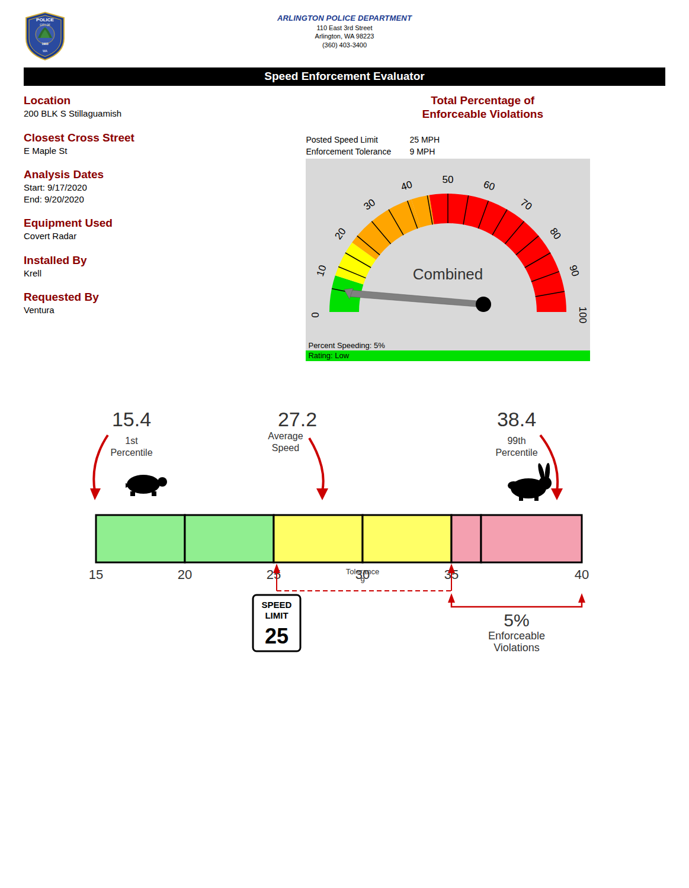POLICE CITY OF 1903 WA
ARLINGTON POLICE DEPARTMENT
110 East 3rd Street
Arlington, WA 98223
(360) 403-3400
Speed Enforcement Evaluator
Location
200 BLK S Stillaguamish
Closest Cross Street
E Maple St
Analysis Dates
Start: 9/17/2020
End: 9/20/2020
Equipment Used
Covert Radar
Installed By
Krell
Requested By
Ventura
Total Percentage of
Enforceable Violations
Posted Speed Limit25 MPH
Enforcement Tolerance9 MPH
0 10 20 30 40 50 60 70 80 90 100 Combined
Percent Speeding: 5%
Rating: Low
15.4 27.2 38.4 1st Percentile Average Speed 99th Percentile 15 20 25 30 35 40 Tolerance 9 SPEED LIMIT 25 5% Enforceable Violations